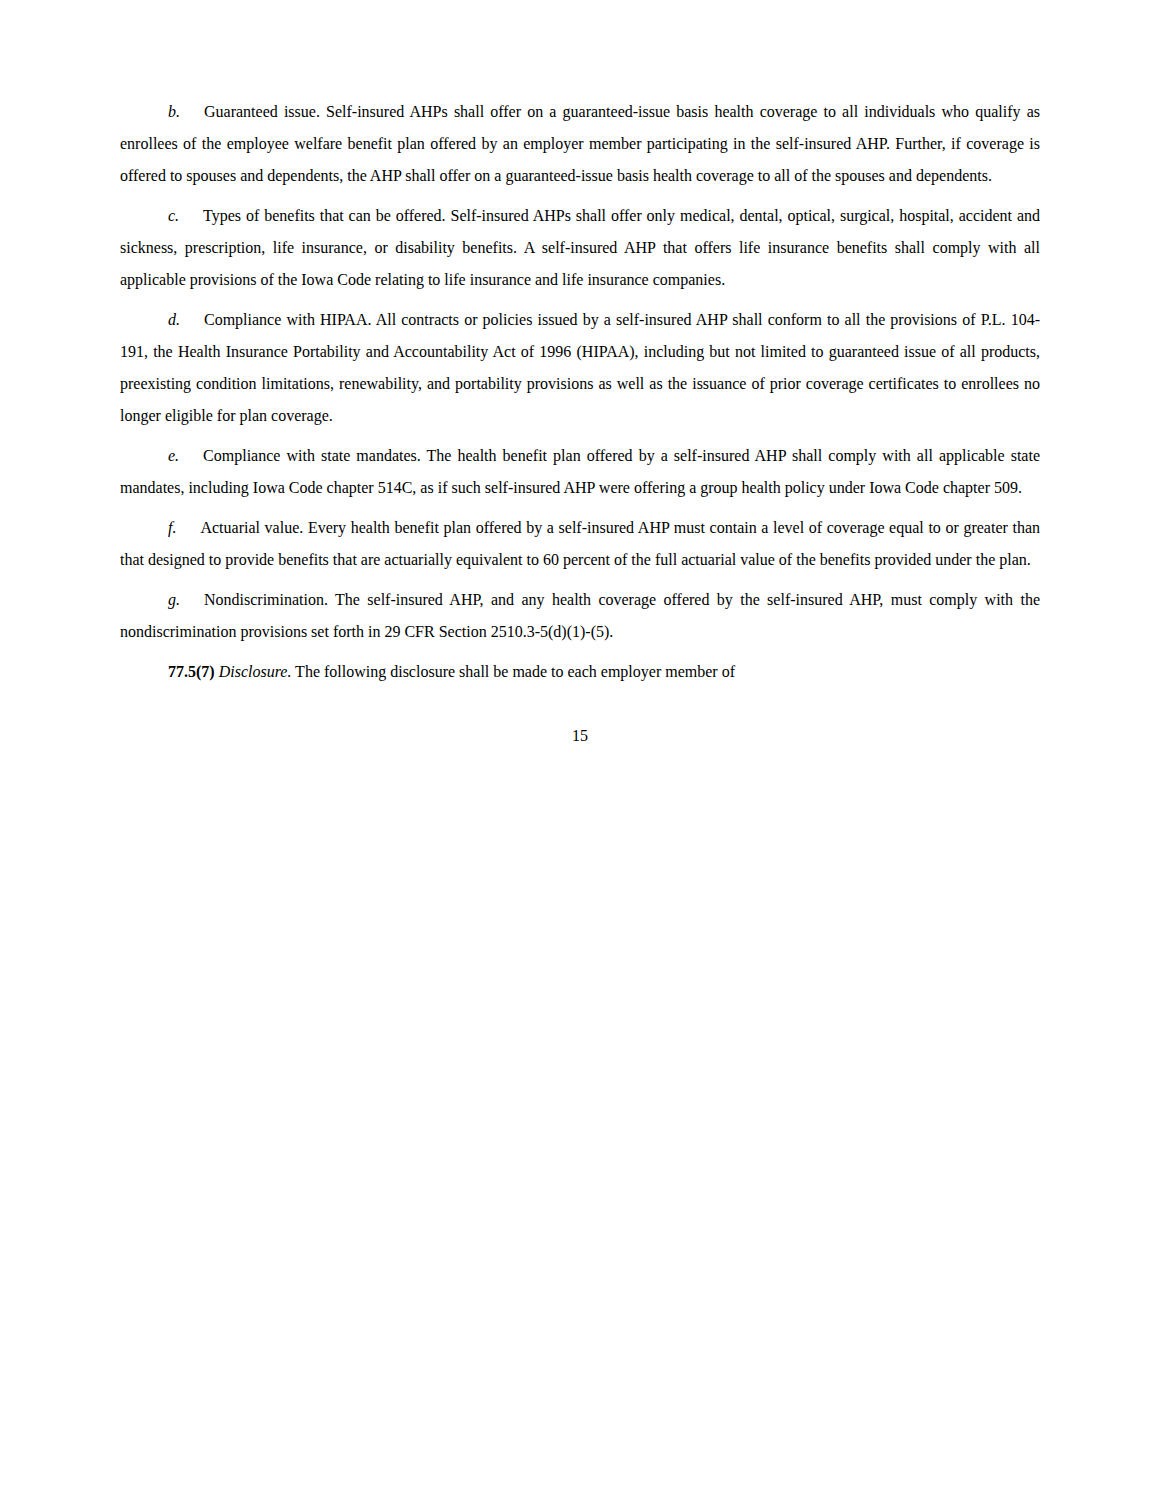b. Guaranteed issue. Self-insured AHPs shall offer on a guaranteed-issue basis health coverage to all individuals who qualify as enrollees of the employee welfare benefit plan offered by an employer member participating in the self-insured AHP. Further, if coverage is offered to spouses and dependents, the AHP shall offer on a guaranteed-issue basis health coverage to all of the spouses and dependents.
c. Types of benefits that can be offered. Self-insured AHPs shall offer only medical, dental, optical, surgical, hospital, accident and sickness, prescription, life insurance, or disability benefits. A self-insured AHP that offers life insurance benefits shall comply with all applicable provisions of the Iowa Code relating to life insurance and life insurance companies.
d. Compliance with HIPAA. All contracts or policies issued by a self-insured AHP shall conform to all the provisions of P.L. 104-191, the Health Insurance Portability and Accountability Act of 1996 (HIPAA), including but not limited to guaranteed issue of all products, preexisting condition limitations, renewability, and portability provisions as well as the issuance of prior coverage certificates to enrollees no longer eligible for plan coverage.
e. Compliance with state mandates. The health benefit plan offered by a self-insured AHP shall comply with all applicable state mandates, including Iowa Code chapter 514C, as if such self-insured AHP were offering a group health policy under Iowa Code chapter 509.
f. Actuarial value. Every health benefit plan offered by a self-insured AHP must contain a level of coverage equal to or greater than that designed to provide benefits that are actuarially equivalent to 60 percent of the full actuarial value of the benefits provided under the plan.
g. Nondiscrimination. The self-insured AHP, and any health coverage offered by the self-insured AHP, must comply with the nondiscrimination provisions set forth in 29 CFR Section 2510.3-5(d)(1)-(5).
77.5(7) Disclosure. The following disclosure shall be made to each employer member of
15